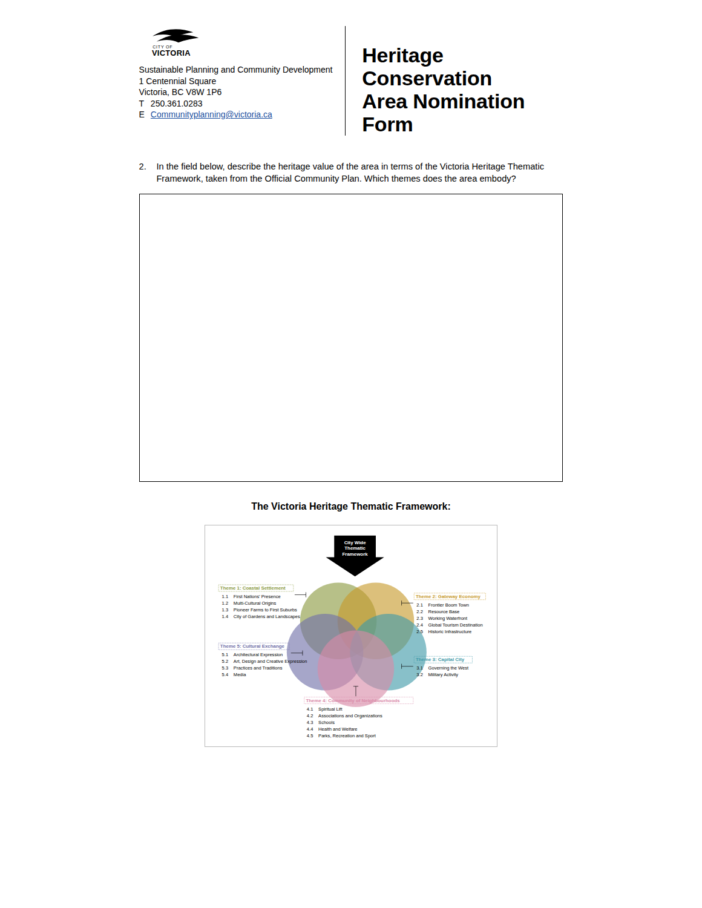CITY OF VICTORIA
Sustainable Planning and Community Development
1 Centennial Square
Victoria, BC V8W 1P6
T 250.361.0283
E Communityplanning@victoria.ca
Heritage Conservation
Area Nomination Form
2.
In the field below, describe the heritage value of the area in terms of the Victoria Heritage Thematic Framework, taken from the Official Community Plan. Which themes does the area embody?
The Victoria Heritage Thematic Framework:
City Wide Thematic Framework Theme 1: Coastal Settlement 1.1First Nations' Presence 1.2Multi-Cultural Origins 1.3Pioneer Farms to First Suburbs 1.4City of Gardens and Landscapes Theme 2: Gateway Economy 2.1Frontier Boom Town 2.2Resource Base 2.3Working Waterfront 2.4Global Tourism Destination 2.5Historic Infrastructure Theme 5: Cultural Exchange 5.1Architectural Expression 5.2Art, Design and Creative Expression 5.3Practices and Traditions 5.4Media Theme 3: Capital City 3.1Governing the West 3.2Military Activity Theme 4: Community of Neighbourhoods 4.1Spiritual Lift 4.2Associations and Organizations 4.3Schools 4.4Health and Welfare 4.5Parks, Recreation and Sport 4.6Public Spaces and Gathering Places